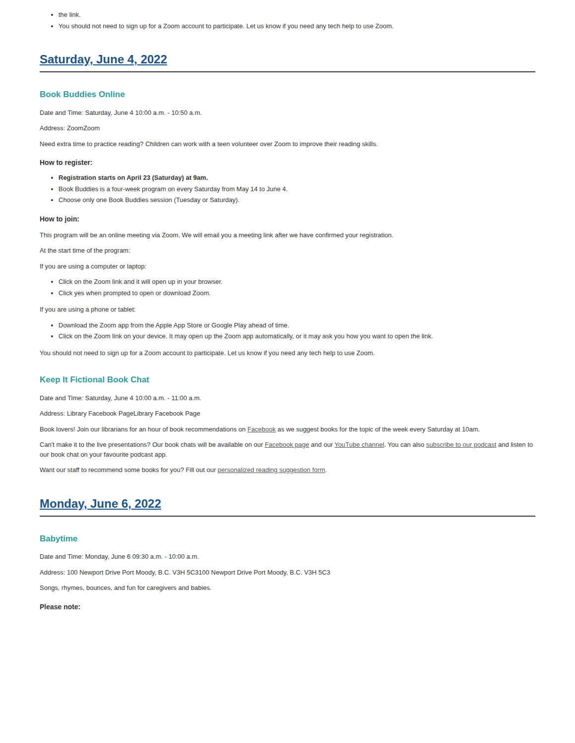the link.
You should not need to sign up for a Zoom account to participate. Let us know if you need any tech help to use Zoom.
Saturday, June 4, 2022
Book Buddies Online
Date and Time: Saturday, June 4 10:00 a.m. - 10:50 a.m.
Address: ZoomZoom
Need extra time to practice reading? Children can work with a teen volunteer over Zoom to improve their reading skills.
How to register:
Registration starts on April 23 (Saturday) at 9am.
Book Buddies is a four-week program on every Saturday from May 14 to June 4.
Choose only one Book Buddies session (Tuesday or Saturday).
How to join:
This program will be an online meeting via Zoom. We will email you a meeting link after we have confirmed your registration.
At the start time of the program:
If you are using a computer or laptop:
Click on the Zoom link and it will open up in your browser.
Click yes when prompted to open or download Zoom.
If you are using a phone or tablet:
Download the Zoom app from the Apple App Store or Google Play ahead of time.
Click on the Zoom link on your device. It may open up the Zoom app automatically, or it may ask you how you want to open the link.
You should not need to sign up for a Zoom account to participate. Let us know if you need any tech help to use Zoom.
Keep It Fictional Book Chat
Date and Time: Saturday, June 4 10:00 a.m. - 11:00 a.m.
Address: Library Facebook PageLibrary Facebook Page
Book lovers! Join our librarians for an hour of book recommendations on Facebook as we suggest books for the topic of the week every Saturday at 10am.
Can't make it to the live presentations? Our book chats will be available on our Facebook page and our YouTube channel. You can also subscribe to our podcast and listen to our book chat on your favourite podcast app.
Want our staff to recommend some books for you? Fill out our personalized reading suggestion form.
Monday, June 6, 2022
Babytime
Date and Time: Monday, June 6 09:30 a.m. - 10:00 a.m.
Address: 100 Newport Drive Port Moody, B.C. V3H 5C3100 Newport Drive Port Moody, B.C. V3H 5C3
Songs, rhymes, bounces, and fun for caregivers and babies.
Please note: